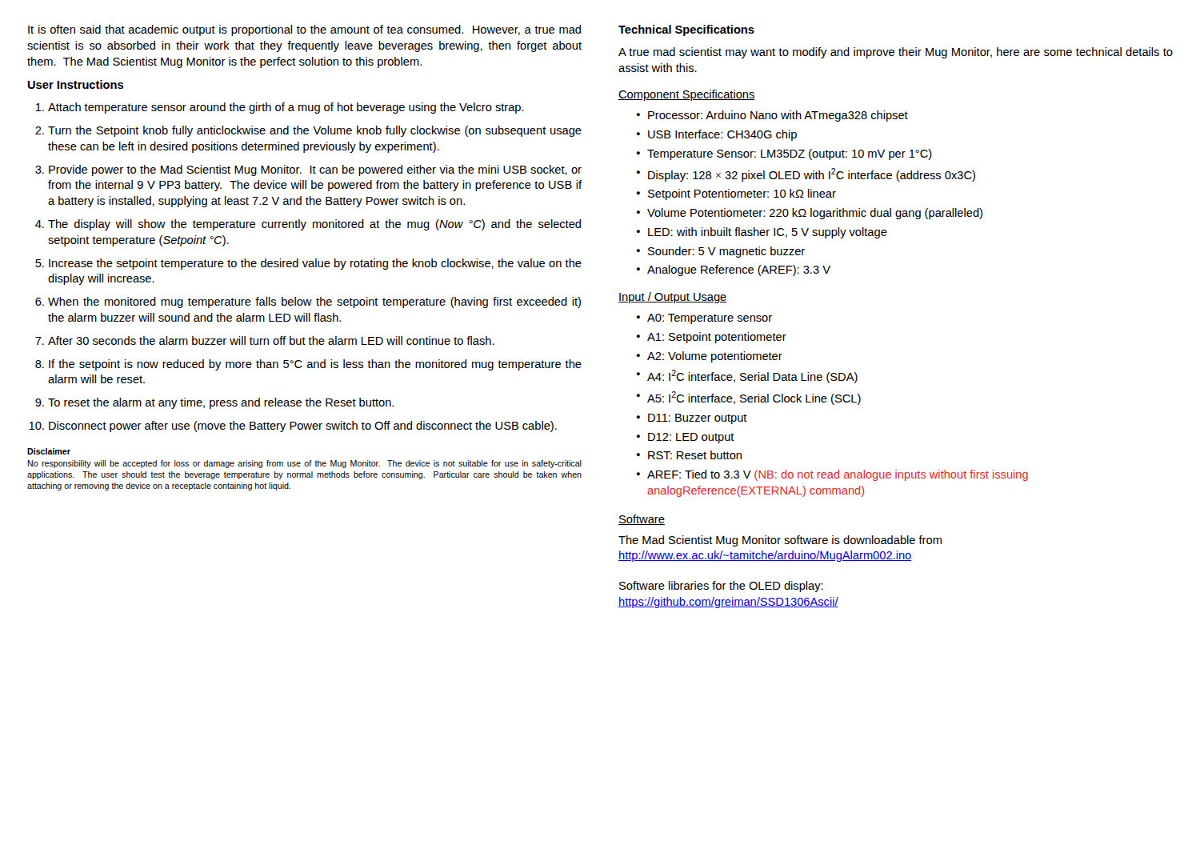It is often said that academic output is proportional to the amount of tea consumed. However, a true mad scientist is so absorbed in their work that they frequently leave beverages brewing, then forget about them. The Mad Scientist Mug Monitor is the perfect solution to this problem.
User Instructions
Attach temperature sensor around the girth of a mug of hot beverage using the Velcro strap.
Turn the Setpoint knob fully anticlockwise and the Volume knob fully clockwise (on subsequent usage these can be left in desired positions determined previously by experiment).
Provide power to the Mad Scientist Mug Monitor. It can be powered either via the mini USB socket, or from the internal 9 V PP3 battery. The device will be powered from the battery in preference to USB if a battery is installed, supplying at least 7.2 V and the Battery Power switch is on.
The display will show the temperature currently monitored at the mug (Now °C) and the selected setpoint temperature (Setpoint °C).
Increase the setpoint temperature to the desired value by rotating the knob clockwise, the value on the display will increase.
When the monitored mug temperature falls below the setpoint temperature (having first exceeded it) the alarm buzzer will sound and the alarm LED will flash.
After 30 seconds the alarm buzzer will turn off but the alarm LED will continue to flash.
If the setpoint is now reduced by more than 5°C and is less than the monitored mug temperature the alarm will be reset.
To reset the alarm at any time, press and release the Reset button.
Disconnect power after use (move the Battery Power switch to Off and disconnect the USB cable).
Disclaimer
No responsibility will be accepted for loss or damage arising from use of the Mug Monitor. The device is not suitable for use in safety-critical applications. The user should test the beverage temperature by normal methods before consuming. Particular care should be taken when attaching or removing the device on a receptacle containing hot liquid.
Technical Specifications
A true mad scientist may want to modify and improve their Mug Monitor, here are some technical details to assist with this.
Component Specifications
Processor: Arduino Nano with ATmega328 chipset
USB Interface: CH340G chip
Temperature Sensor: LM35DZ (output: 10 mV per 1°C)
Display: 128 × 32 pixel OLED with I2 C interface (address 0x3C)
Setpoint Potentiometer: 10 kΩ linear
Volume Potentiometer: 220 kΩ logarithmic dual gang (paralleled)
LED: with inbuilt flasher IC, 5 V supply voltage
Sounder: 5 V magnetic buzzer
Analogue Reference (AREF): 3.3 V
Input / Output Usage
A0: Temperature sensor
A1: Setpoint potentiometer
A2: Volume potentiometer
A4: I2 C interface, Serial Data Line (SDA)
A5: I2 C interface, Serial Clock Line (SCL)
D11: Buzzer output
D12: LED output
RST: Reset button
AREF: Tied to 3.3 V (NB: do not read analogue inputs without first issuing analogReference(EXTERNAL) command)
Software
The Mad Scientist Mug Monitor software is downloadable from
http://www.ex.ac.uk/~tamitche/arduino/MugAlarm002.ino
Software libraries for the OLED display:
https://github.com/greiman/SSD1306Ascii/